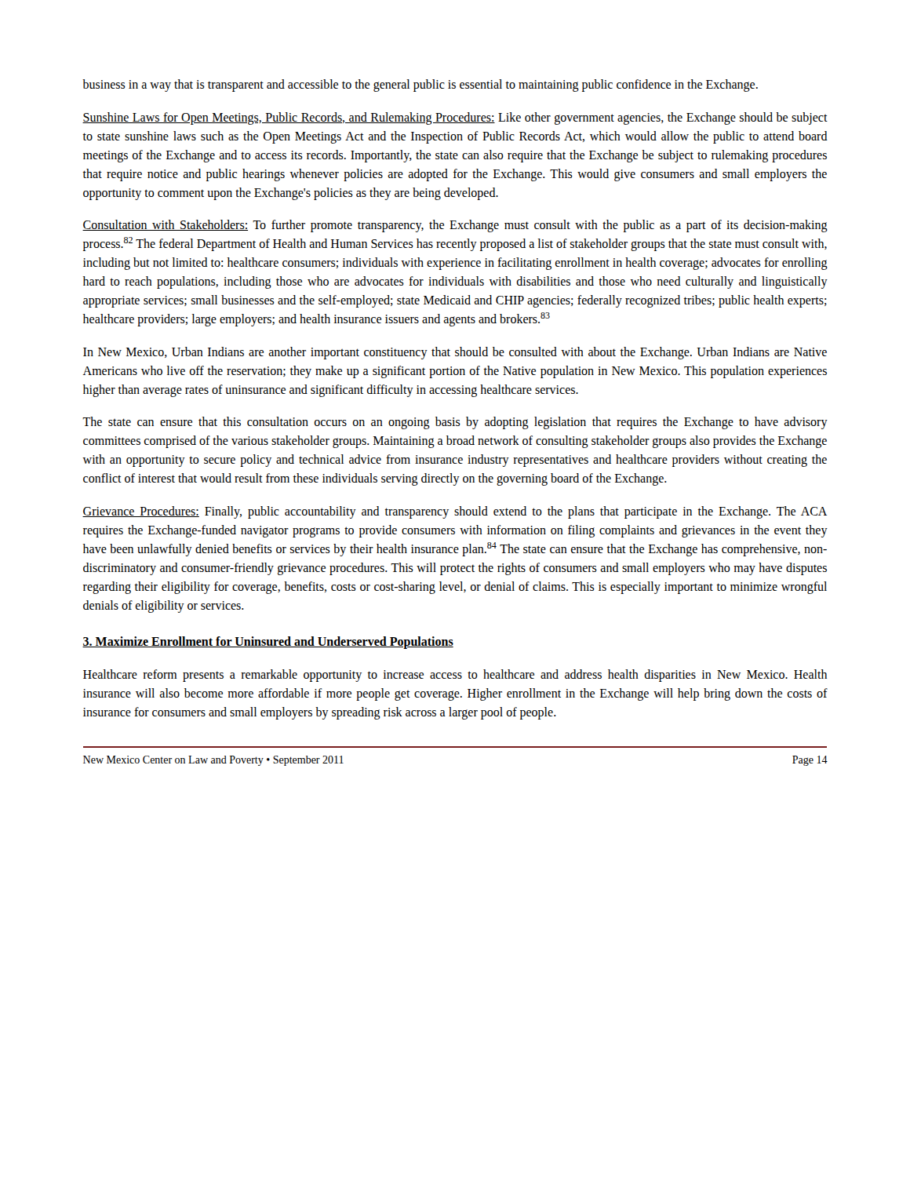business in a way that is transparent and accessible to the general public is essential to maintaining public confidence in the Exchange.
Sunshine Laws for Open Meetings, Public Records, and Rulemaking Procedures: Like other government agencies, the Exchange should be subject to state sunshine laws such as the Open Meetings Act and the Inspection of Public Records Act, which would allow the public to attend board meetings of the Exchange and to access its records. Importantly, the state can also require that the Exchange be subject to rulemaking procedures that require notice and public hearings whenever policies are adopted for the Exchange. This would give consumers and small employers the opportunity to comment upon the Exchange's policies as they are being developed.
Consultation with Stakeholders: To further promote transparency, the Exchange must consult with the public as a part of its decision-making process.82 The federal Department of Health and Human Services has recently proposed a list of stakeholder groups that the state must consult with, including but not limited to: healthcare consumers; individuals with experience in facilitating enrollment in health coverage; advocates for enrolling hard to reach populations, including those who are advocates for individuals with disabilities and those who need culturally and linguistically appropriate services; small businesses and the self-employed; state Medicaid and CHIP agencies; federally recognized tribes; public health experts; healthcare providers; large employers; and health insurance issuers and agents and brokers.83
In New Mexico, Urban Indians are another important constituency that should be consulted with about the Exchange. Urban Indians are Native Americans who live off the reservation; they make up a significant portion of the Native population in New Mexico. This population experiences higher than average rates of uninsurance and significant difficulty in accessing healthcare services.
The state can ensure that this consultation occurs on an ongoing basis by adopting legislation that requires the Exchange to have advisory committees comprised of the various stakeholder groups. Maintaining a broad network of consulting stakeholder groups also provides the Exchange with an opportunity to secure policy and technical advice from insurance industry representatives and healthcare providers without creating the conflict of interest that would result from these individuals serving directly on the governing board of the Exchange.
Grievance Procedures: Finally, public accountability and transparency should extend to the plans that participate in the Exchange. The ACA requires the Exchange-funded navigator programs to provide consumers with information on filing complaints and grievances in the event they have been unlawfully denied benefits or services by their health insurance plan.84 The state can ensure that the Exchange has comprehensive, non-discriminatory and consumer-friendly grievance procedures. This will protect the rights of consumers and small employers who may have disputes regarding their eligibility for coverage, benefits, costs or cost-sharing level, or denial of claims. This is especially important to minimize wrongful denials of eligibility or services.
3. Maximize Enrollment for Uninsured and Underserved Populations
Healthcare reform presents a remarkable opportunity to increase access to healthcare and address health disparities in New Mexico. Health insurance will also become more affordable if more people get coverage. Higher enrollment in the Exchange will help bring down the costs of insurance for consumers and small employers by spreading risk across a larger pool of people.
New Mexico Center on Law and Poverty • September 2011 Page 14